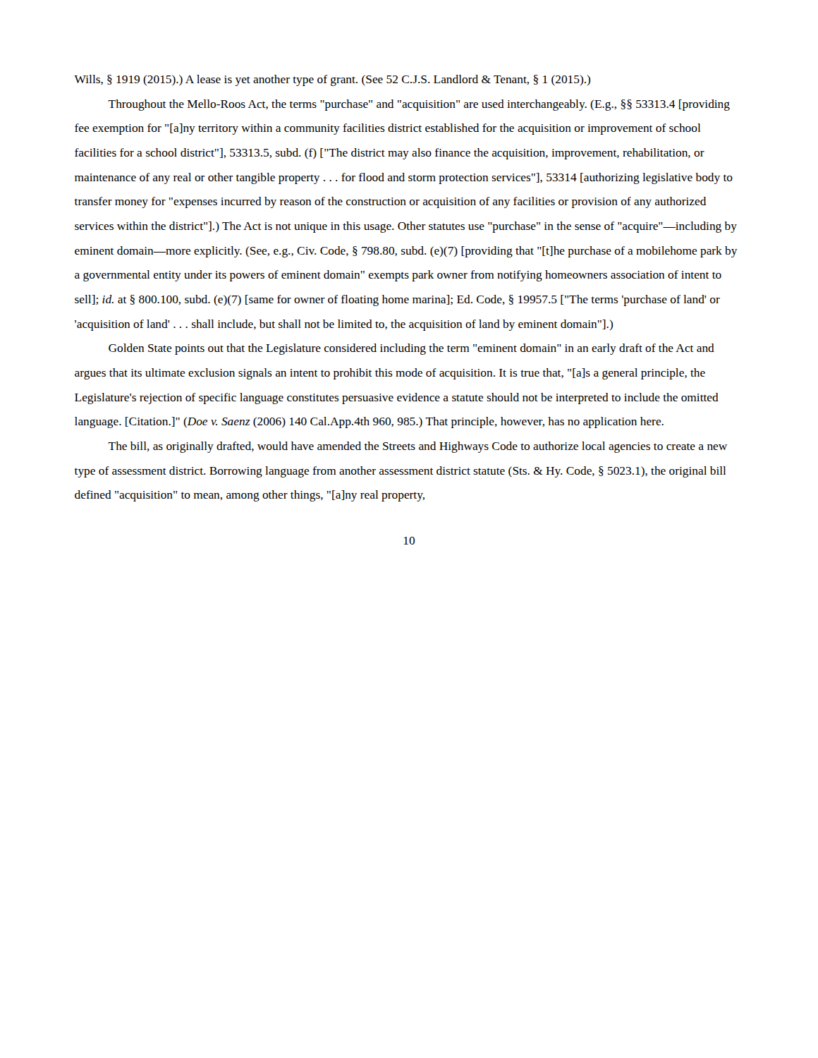Wills, § 1919 (2015).) A lease is yet another type of grant. (See 52 C.J.S. Landlord & Tenant, § 1 (2015).)
Throughout the Mello-Roos Act, the terms "purchase" and "acquisition" are used interchangeably. (E.g., §§ 53313.4 [providing fee exemption for "[a]ny territory within a community facilities district established for the acquisition or improvement of school facilities for a school district"], 53313.5, subd. (f) ["The district may also finance the acquisition, improvement, rehabilitation, or maintenance of any real or other tangible property . . . for flood and storm protection services"], 53314 [authorizing legislative body to transfer money for "expenses incurred by reason of the construction or acquisition of any facilities or provision of any authorized services within the district"].) The Act is not unique in this usage. Other statutes use "purchase" in the sense of "acquire"—including by eminent domain—more explicitly. (See, e.g., Civ. Code, § 798.80, subd. (e)(7) [providing that "[t]he purchase of a mobilehome park by a governmental entity under its powers of eminent domain" exempts park owner from notifying homeowners association of intent to sell]; id. at § 800.100, subd. (e)(7) [same for owner of floating home marina]; Ed. Code, § 19957.5 ["The terms 'purchase of land' or 'acquisition of land' . . . shall include, but shall not be limited to, the acquisition of land by eminent domain"].)
Golden State points out that the Legislature considered including the term "eminent domain" in an early draft of the Act and argues that its ultimate exclusion signals an intent to prohibit this mode of acquisition. It is true that, "[a]s a general principle, the Legislature's rejection of specific language constitutes persuasive evidence a statute should not be interpreted to include the omitted language. [Citation.]" (Doe v. Saenz (2006) 140 Cal.App.4th 960, 985.) That principle, however, has no application here.
The bill, as originally drafted, would have amended the Streets and Highways Code to authorize local agencies to create a new type of assessment district. Borrowing language from another assessment district statute (Sts. & Hy. Code, § 5023.1), the original bill defined "acquisition" to mean, among other things, "[a]ny real property,
10